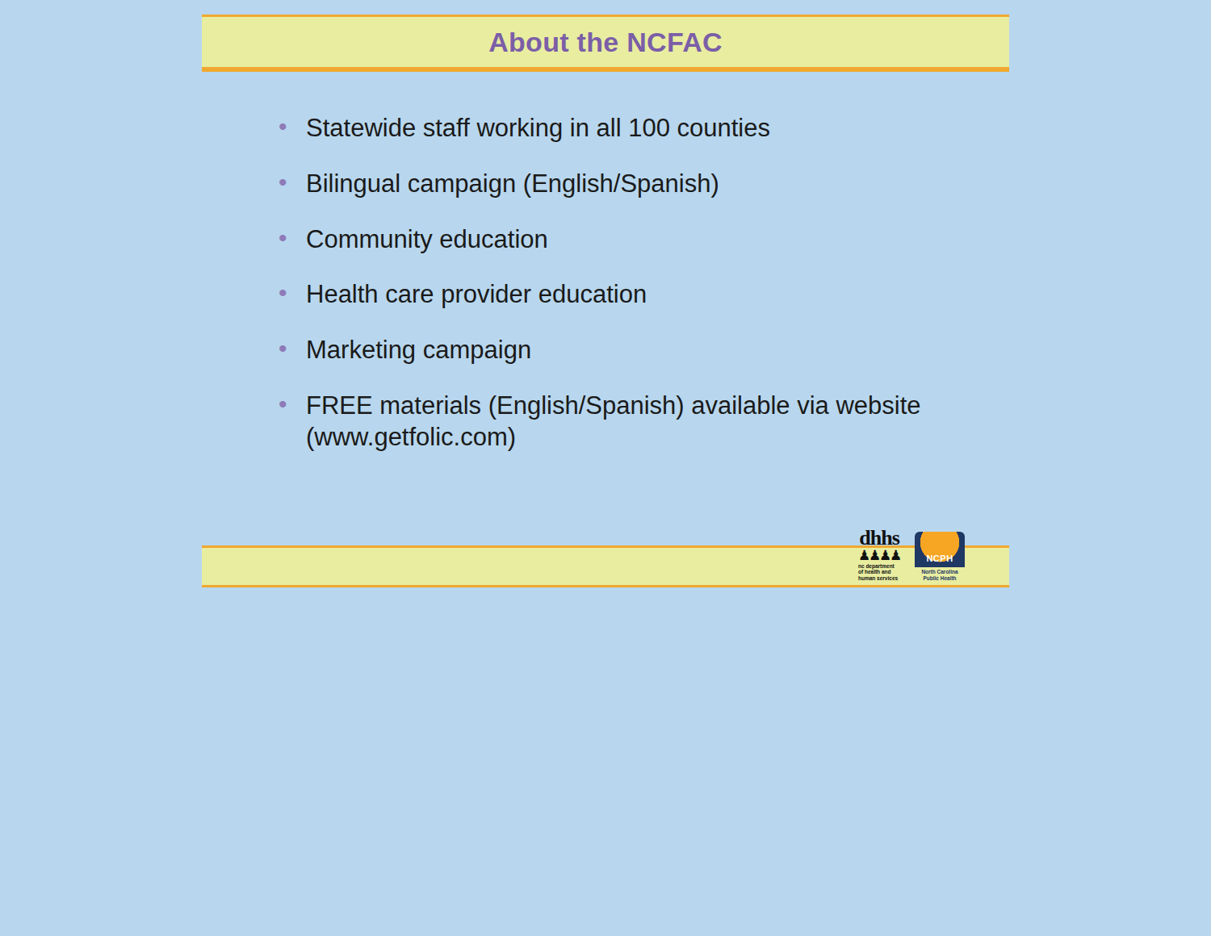About the NCFAC
Statewide staff working in all 100 counties
Bilingual campaign (English/Spanish)
Community education
Health care provider education
Marketing campaign
FREE materials (English/Spanish) available via website (www.getfolic.com)
dhhs
♟♟♟♟
nc department
of health and
human services
NCPH
North Carolina
Public Health